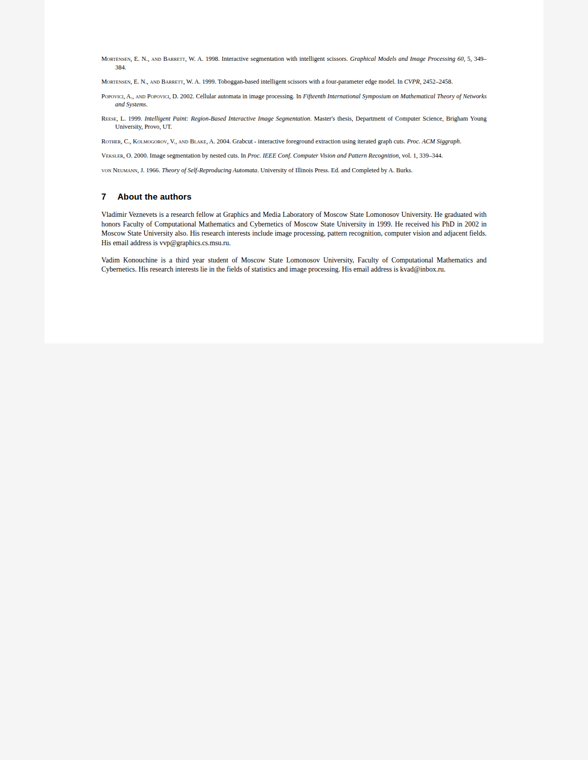Mortensen, E. N., and Barrett, W. A. 1998. Interactive segmentation with intelligent scissors. Graphical Models and Image Processing 60, 5, 349–384.
Mortensen, E. N., and Barrett, W. A. 1999. Toboggan-based intelligent scissors with a four-parameter edge model. In CVPR, 2452–2458.
Popovici, A., and Popovici, D. 2002. Cellular automata in image processing. In Fifteenth International Symposium on Mathematical Theory of Networks and Systems.
Reese, L. 1999. Intelligent Paint: Region-Based Interactive Image Segmentation. Master's thesis, Department of Computer Science, Brigham Young University, Provo, UT.
Rother, C., Kolmogorov, V., and Blake, A. 2004. Grabcut - interactive foreground extraction using iterated graph cuts. Proc. ACM Siggraph.
Veksler, O. 2000. Image segmentation by nested cuts. In Proc. IEEE Conf. Computer Vision and Pattern Recognition, vol. 1, 339–344.
von Neumann, J. 1966. Theory of Self-Reproducing Automata. University of Illinois Press. Ed. and Completed by A. Burks.
7 About the authors
Vladimir Veznevets is a research fellow at Graphics and Media Laboratory of Moscow State Lomonosov University. He graduated with honors Faculty of Computational Mathematics and Cybernetics of Moscow State University in 1999. He received his PhD in 2002 in Moscow State University also. His research interests include image processing, pattern recognition, computer vision and adjacent fields. His email address is vvp@graphics.cs.msu.ru.
Vadim Konouchine is a third year student of Moscow State Lomonosov University, Faculty of Computational Mathematics and Cybernetics. His research interests lie in the fields of statistics and image processing. His email address is kvad@inbox.ru.